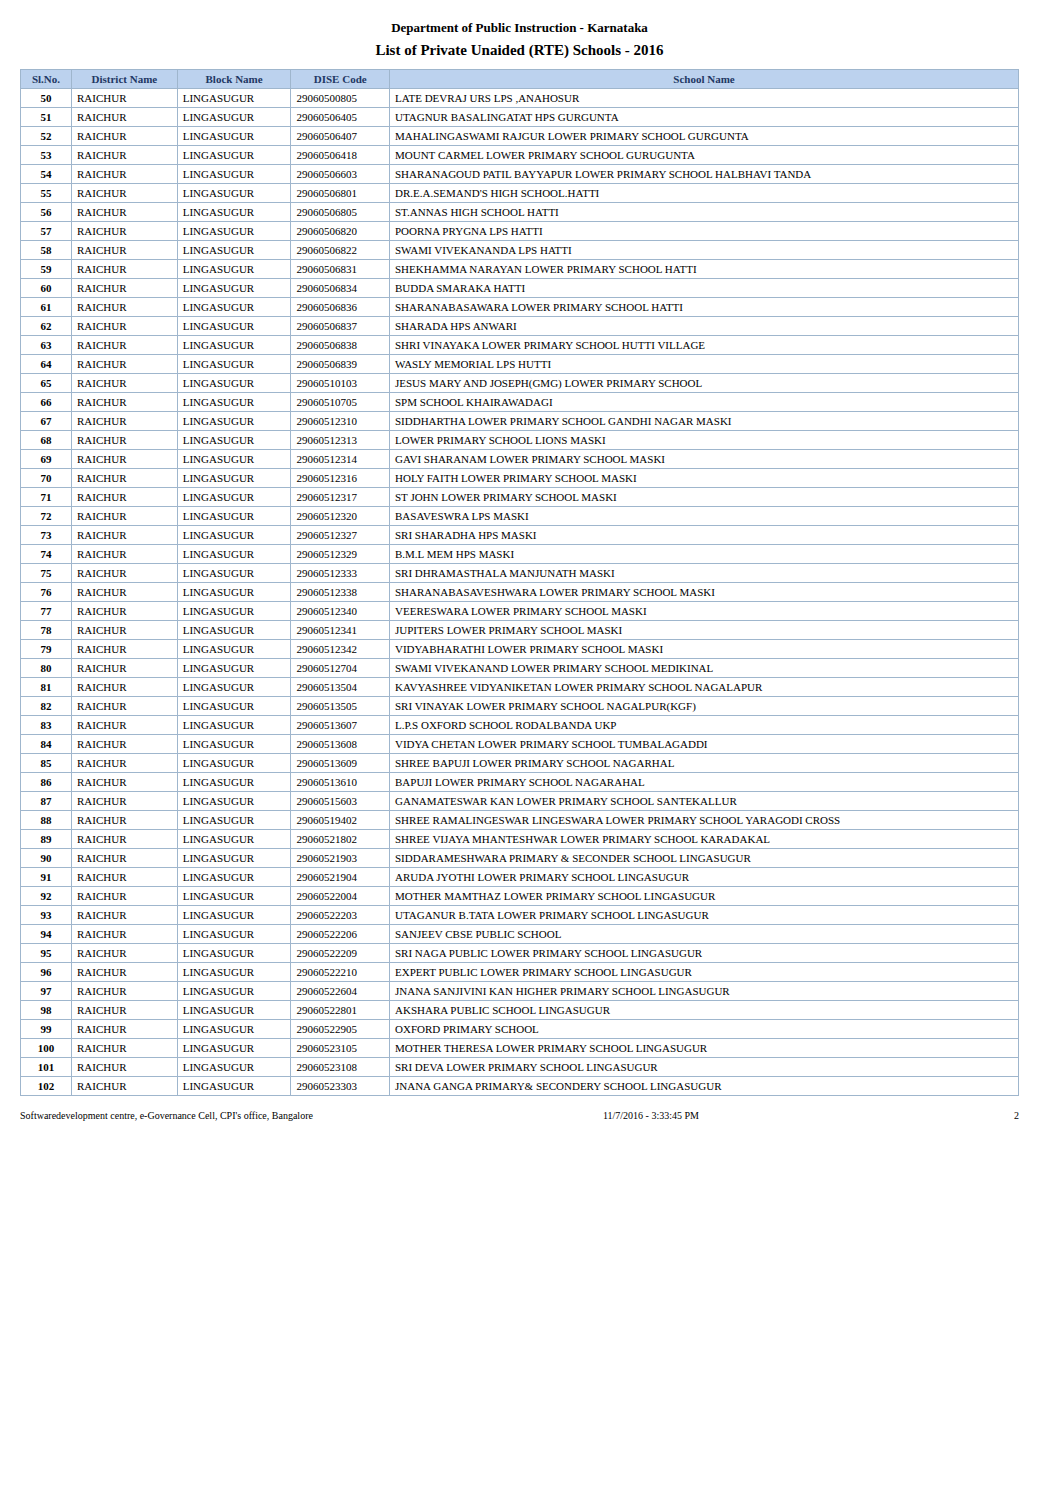Department of Public Instruction - Karnataka
List of Private Unaided (RTE) Schools - 2016
| Sl.No. | District Name | Block Name | DISE Code | School Name |
| --- | --- | --- | --- | --- |
| 50 | RAICHUR | LINGASUGUR | 29060500805 | LATE DEVRAJ URS LPS ,ANAHOSUR |
| 51 | RAICHUR | LINGASUGUR | 29060506405 | UTAGNUR BASALINGATAT HPS GURGUNTA |
| 52 | RAICHUR | LINGASUGUR | 29060506407 | MAHALINGASWAMI RAJGUR LOWER PRIMARY SCHOOL GURGUNTA |
| 53 | RAICHUR | LINGASUGUR | 29060506418 | MOUNT CARMEL LOWER PRIMARY SCHOOL GURUGUNTA |
| 54 | RAICHUR | LINGASUGUR | 29060506603 | SHARANAGOUD PATIL BAYYAPUR LOWER PRIMARY SCHOOL HALBHAVI TANDA |
| 55 | RAICHUR | LINGASUGUR | 29060506801 | DR.E.A.SEMAND'S HIGH SCHOOL.HATTI |
| 56 | RAICHUR | LINGASUGUR | 29060506805 | ST.ANNAS HIGH SCHOOL HATTI |
| 57 | RAICHUR | LINGASUGUR | 29060506820 | POORNA PRYGNA LPS HATTI |
| 58 | RAICHUR | LINGASUGUR | 29060506822 | SWAMI VIVEKANANDA LPS HATTI |
| 59 | RAICHUR | LINGASUGUR | 29060506831 | SHEKHAMMA NARAYAN LOWER PRIMARY SCHOOL HATTI |
| 60 | RAICHUR | LINGASUGUR | 29060506834 | BUDDA SMARAKA HATTI |
| 61 | RAICHUR | LINGASUGUR | 29060506836 | SHARANABASAWARA LOWER PRIMARY SCHOOL HATTI |
| 62 | RAICHUR | LINGASUGUR | 29060506837 | SHARADA HPS ANWARI |
| 63 | RAICHUR | LINGASUGUR | 29060506838 | SHRI VINAYAKA LOWER PRIMARY SCHOOL HUTTI VILLAGE |
| 64 | RAICHUR | LINGASUGUR | 29060506839 | WASLY MEMORIAL LPS HUTTI |
| 65 | RAICHUR | LINGASUGUR | 29060510103 | JESUS MARY AND JOSEPH(GMG) LOWER PRIMARY SCHOOL |
| 66 | RAICHUR | LINGASUGUR | 29060510705 | SPM SCHOOL KHAIRAWADAGI |
| 67 | RAICHUR | LINGASUGUR | 29060512310 | SIDDHARTHA LOWER PRIMARY SCHOOL GANDHI NAGAR MASKI |
| 68 | RAICHUR | LINGASUGUR | 29060512313 | LOWER PRIMARY SCHOOL LIONS MASKI |
| 69 | RAICHUR | LINGASUGUR | 29060512314 | GAVI SHARANAM LOWER PRIMARY SCHOOL MASKI |
| 70 | RAICHUR | LINGASUGUR | 29060512316 | HOLY FAITH LOWER PRIMARY SCHOOL MASKI |
| 71 | RAICHUR | LINGASUGUR | 29060512317 | ST JOHN LOWER PRIMARY SCHOOL MASKI |
| 72 | RAICHUR | LINGASUGUR | 29060512320 | BASAVESWRA LPS MASKI |
| 73 | RAICHUR | LINGASUGUR | 29060512327 | SRI SHARADHA HPS MASKI |
| 74 | RAICHUR | LINGASUGUR | 29060512329 | B.M.L MEM HPS MASKI |
| 75 | RAICHUR | LINGASUGUR | 29060512333 | SRI DHRAMASTHALA MANJUNATH MASKI |
| 76 | RAICHUR | LINGASUGUR | 29060512338 | SHARANABASAVESHWARA LOWER PRIMARY SCHOOL MASKI |
| 77 | RAICHUR | LINGASUGUR | 29060512340 | VEERESWARA LOWER PRIMARY SCHOOL MASKI |
| 78 | RAICHUR | LINGASUGUR | 29060512341 | JUPITERS LOWER PRIMARY SCHOOL MASKI |
| 79 | RAICHUR | LINGASUGUR | 29060512342 | VIDYABHARATHI LOWER PRIMARY SCHOOL MASKI |
| 80 | RAICHUR | LINGASUGUR | 29060512704 | SWAMI VIVEKANAND LOWER PRIMARY SCHOOL MEDIKINAL |
| 81 | RAICHUR | LINGASUGUR | 29060513504 | KAVYASHREE VIDYANIKETAN LOWER PRIMARY SCHOOL NAGALAPUR |
| 82 | RAICHUR | LINGASUGUR | 29060513505 | SRI VINAYAK LOWER PRIMARY SCHOOL NAGALPUR(KGF) |
| 83 | RAICHUR | LINGASUGUR | 29060513607 | L.P.S OXFORD SCHOOL RODALBANDA UKP |
| 84 | RAICHUR | LINGASUGUR | 29060513608 | VIDYA CHETAN LOWER PRIMARY SCHOOL TUMBALAGADDI |
| 85 | RAICHUR | LINGASUGUR | 29060513609 | SHREE BAPUJI LOWER PRIMARY SCHOOL NAGARHAL |
| 86 | RAICHUR | LINGASUGUR | 29060513610 | BAPUJI LOWER PRIMARY SCHOOL NAGARAHAL |
| 87 | RAICHUR | LINGASUGUR | 29060515603 | GANAMATESWAR KAN LOWER PRIMARY SCHOOL SANTEKALLUR |
| 88 | RAICHUR | LINGASUGUR | 29060519402 | SHREE RAMALINGESWAR LINGESWARA LOWER PRIMARY SCHOOL YARAGODI CROSS |
| 89 | RAICHUR | LINGASUGUR | 29060521802 | SHREE VIJAYA MHANTESHWAR LOWER PRIMARY SCHOOL KARADAKAL |
| 90 | RAICHUR | LINGASUGUR | 29060521903 | SIDDARAMESHWARA PRIMARY & SECONDER SCHOOL LINGASUGUR |
| 91 | RAICHUR | LINGASUGUR | 29060521904 | ARUDA JYOTHI LOWER PRIMARY SCHOOL LINGASUGUR |
| 92 | RAICHUR | LINGASUGUR | 29060522004 | MOTHER MAMTHAZ LOWER PRIMARY SCHOOL LINGASUGUR |
| 93 | RAICHUR | LINGASUGUR | 29060522203 | UTAGANUR B.TATA LOWER PRIMARY SCHOOL LINGASUGUR |
| 94 | RAICHUR | LINGASUGUR | 29060522206 | SANJEEV CBSE PUBLIC SCHOOL |
| 95 | RAICHUR | LINGASUGUR | 29060522209 | SRI NAGA PUBLIC LOWER PRIMARY SCHOOL LINGASUGUR |
| 96 | RAICHUR | LINGASUGUR | 29060522210 | EXPERT PUBLIC LOWER PRIMARY SCHOOL LINGASUGUR |
| 97 | RAICHUR | LINGASUGUR | 29060522604 | JNANA SANJIVINI KAN HIGHER PRIMARY SCHOOL LINGASUGUR |
| 98 | RAICHUR | LINGASUGUR | 29060522801 | AKSHARA PUBLIC SCHOOL LINGASUGUR |
| 99 | RAICHUR | LINGASUGUR | 29060522905 | OXFORD PRIMARY SCHOOL |
| 100 | RAICHUR | LINGASUGUR | 29060523105 | MOTHER THERESA LOWER PRIMARY SCHOOL LINGASUGUR |
| 101 | RAICHUR | LINGASUGUR | 29060523108 | SRI DEVA LOWER PRIMARY SCHOOL LINGASUGUR |
| 102 | RAICHUR | LINGASUGUR | 29060523303 | JNANA GANGA PRIMARY& SECONDERY SCHOOL LINGASUGUR |
Softwaredevelopment centre, e-Governance Cell, CPI's office, Bangalore
11/7/2016 - 3:33:45 PM
2